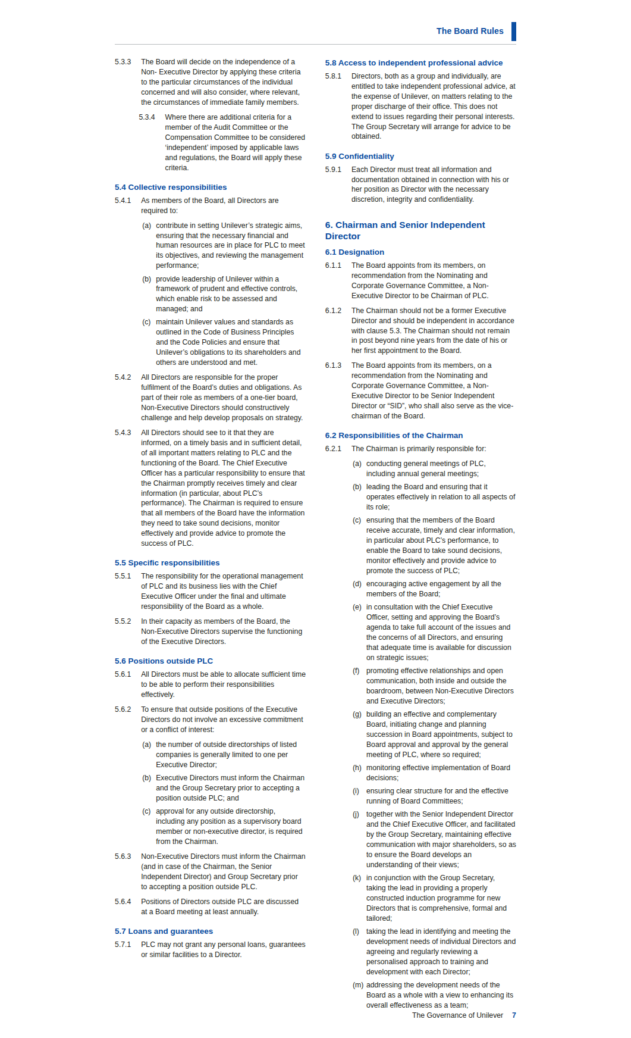The Board Rules
5.3.3
The Board will decide on the independence of a Non- Executive Director by applying these criteria to the particular circumstances of the individual concerned and will also consider, where relevant, the circumstances of immediate family members.
5.3.4
Where there are additional criteria for a member of the Audit Committee or the Compensation Committee to be considered ‘independent’ imposed by applicable laws and regulations, the Board will apply these criteria.
5.4 Collective responsibilities
5.4.1
As members of the Board, all Directors are required to:
(a) contribute in setting Unilever’s strategic aims, ensuring that the necessary financial and human resources are in place for PLC to meet its objectives, and reviewing the management performance;
(b) provide leadership of Unilever within a framework of prudent and effective controls, which enable risk to be assessed and managed; and
(c) maintain Unilever values and standards as outlined in the Code of Business Principles and the Code Policies and ensure that Unilever’s obligations to its shareholders and others are understood and met.
5.4.2
All Directors are responsible for the proper fulfilment of the Board’s duties and obligations. As part of their role as members of a one-tier board, Non-Executive Directors should constructively challenge and help develop proposals on strategy.
5.4.3
All Directors should see to it that they are informed, on a timely basis and in sufficient detail, of all important matters relating to PLC and the functioning of the Board. The Chief Executive Officer has a particular responsibility to ensure that the Chairman promptly receives timely and clear information (in particular, about PLC’s performance). The Chairman is required to ensure that all members of the Board have the information they need to take sound decisions, monitor effectively and provide advice to promote the success of PLC.
5.5 Specific responsibilities
5.5.1
The responsibility for the operational management of PLC and its business lies with the Chief Executive Officer under the final and ultimate responsibility of the Board as a whole.
5.5.2
In their capacity as members of the Board, the Non-Executive Directors supervise the functioning of the Executive Directors.
5.6 Positions outside PLC
5.6.1
All Directors must be able to allocate sufficient time to be able to perform their responsibilities effectively.
5.6.2
To ensure that outside positions of the Executive Directors do not involve an excessive commitment or a conflict of interest:
(a) the number of outside directorships of listed companies is generally limited to one per Executive Director;
(b) Executive Directors must inform the Chairman and the Group Secretary prior to accepting a position outside PLC; and
(c) approval for any outside directorship, including any position as a supervisory board member or non-executive director, is required from the Chairman.
5.6.3
Non-Executive Directors must inform the Chairman (and in case of the Chairman, the Senior Independent Director) and Group Secretary prior to accepting a position outside PLC.
5.6.4
Positions of Directors outside PLC are discussed at a Board meeting at least annually.
5.7 Loans and guarantees
5.7.1
PLC may not grant any personal loans, guarantees or similar facilities to a Director.
5.8 Access to independent professional advice
5.8.1
Directors, both as a group and individually, are entitled to take independent professional advice, at the expense of Unilever, on matters relating to the proper discharge of their office. This does not extend to issues regarding their personal interests. The Group Secretary will arrange for advice to be obtained.
5.9 Confidentiality
5.9.1
Each Director must treat all information and documentation obtained in connection with his or her position as Director with the necessary discretion, integrity and confidentiality.
6. Chairman and Senior Independent Director
6.1 Designation
6.1.1
The Board appoints from its members, on recommendation from the Nominating and Corporate Governance Committee, a Non-Executive Director to be Chairman of PLC.
6.1.2
The Chairman should not be a former Executive Director and should be independent in accordance with clause 5.3. The Chairman should not remain in post beyond nine years from the date of his or her first appointment to the Board.
6.1.3
The Board appoints from its members, on a recommendation from the Nominating and Corporate Governance Committee, a Non-Executive Director to be Senior Independent Director or “SID”, who shall also serve as the vice-chairman of the Board.
6.2 Responsibilities of the Chairman
6.2.1
The Chairman is primarily responsible for:
(a) conducting general meetings of PLC, including annual general meetings;
(b) leading the Board and ensuring that it operates effectively in relation to all aspects of its role;
(c) ensuring that the members of the Board receive accurate, timely and clear information, in particular about PLC’s performance, to enable the Board to take sound decisions, monitor effectively and provide advice to promote the success of PLC;
(d) encouraging active engagement by all the members of the Board;
(e) in consultation with the Chief Executive Officer, setting and approving the Board’s agenda to take full account of the issues and the concerns of all Directors, and ensuring that adequate time is available for discussion on strategic issues;
(f) promoting effective relationships and open communication, both inside and outside the boardroom, between Non-Executive Directors and Executive Directors;
(g) building an effective and complementary Board, initiating change and planning succession in Board appointments, subject to Board approval and approval by the general meeting of PLC, where so required;
(h) monitoring effective implementation of Board decisions;
(i) ensuring clear structure for and the effective running of Board Committees;
(j) together with the Senior Independent Director and the Chief Executive Officer, and facilitated by the Group Secretary, maintaining effective communication with major shareholders, so as to ensure the Board develops an understanding of their views;
(k) in conjunction with the Group Secretary, taking the lead in providing a properly constructed induction programme for new Directors that is comprehensive, formal and tailored;
(l) taking the lead in identifying and meeting the development needs of individual Directors and agreeing and regularly reviewing a personalised approach to training and development with each Director;
(m) addressing the development needs of the Board as a whole with a view to enhancing its overall effectiveness as a team;
The Governance of Unilever 7